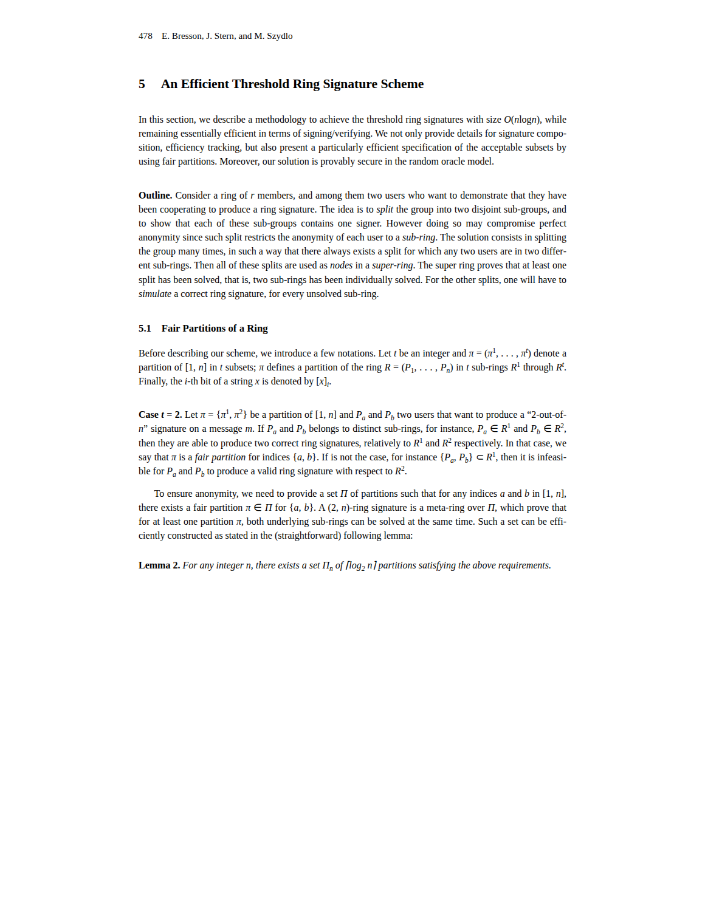478 E. Bresson, J. Stern, and M. Szydlo
5 An Efficient Threshold Ring Signature Scheme
In this section, we describe a methodology to achieve the threshold ring signatures with size O(nlogn), while remaining essentially efficient in terms of signing/verifying. We not only provide details for signature composition, efficiency tracking, but also present a particularly efficient specification of the acceptable subsets by using fair partitions. Moreover, our solution is provably secure in the random oracle model.
Outline. Consider a ring of r members, and among them two users who want to demonstrate that they have been cooperating to produce a ring signature. The idea is to split the group into two disjoint sub-groups, and to show that each of these sub-groups contains one signer. However doing so may compromise perfect anonymity since such split restricts the anonymity of each user to a sub-ring. The solution consists in splitting the group many times, in such a way that there always exists a split for which any two users are in two different sub-rings. Then all of these splits are used as nodes in a super-ring. The super ring proves that at least one split has been solved, that is, two sub-rings has been individually solved. For the other splits, one will have to simulate a correct ring signature, for every unsolved sub-ring.
5.1 Fair Partitions of a Ring
Before describing our scheme, we introduce a few notations. Let t be an integer and π = (π1, . . . , πt) denote a partition of [1, n] in t subsets; π defines a partition of the ring R = (P1, . . . , Pn) in t sub-rings R1 through Rt. Finally, the i-th bit of a string x is denoted by [x]i.
Case t = 2. Let π = {π1, π2} be a partition of [1, n] and Pa and Pb two users that want to produce a “2-out-of-n” signature on a message m. If Pa and Pb belongs to distinct sub-rings, for instance, Pa ∈ R1 and Pb ∈ R2, then they are able to produce two correct ring signatures, relatively to R1 and R2 respectively. In that case, we say that π is a fair partition for indices {a, b}. If is not the case, for instance {Pa, Pb} ⊂ R1, then it is infeasible for Pa and Pb to produce a valid ring signature with respect to R2.
To ensure anonymity, we need to provide a set Π of partitions such that for any indices a and b in [1, n], there exists a fair partition π ∈ Π for {a, b}. A (2, n)-ring signature is a meta-ring over Π, which prove that for at least one partition π, both underlying sub-rings can be solved at the same time. Such a set can be efficiently constructed as stated in the (straightforward) following lemma:
Lemma 2. For any integer n, there exists a set Πn of ⌈log2 n⌉ partitions satisfying the above requirements.